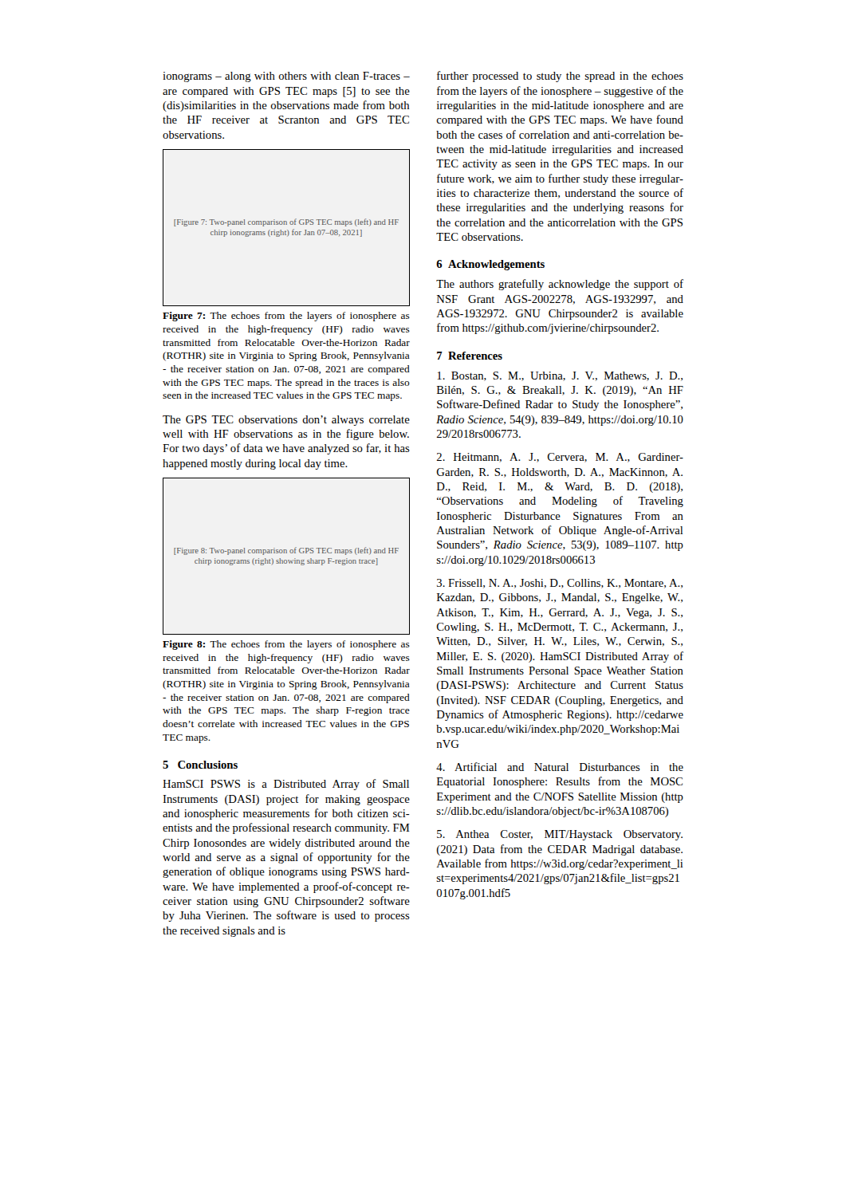ionograms – along with others with clean F-traces – are compared with GPS TEC maps [5] to see the (dis)similarities in the observations made from both the HF receiver at Scranton and GPS TEC observations.
[Figure 7: Two-panel comparison of GPS TEC maps (left) and HF chirp ionograms (right) for Jan 07–08, 2021]
Figure 7: The echoes from the layers of ionosphere as received in the high-frequency (HF) radio waves transmitted from Relocatable Over-the-Horizon Radar (ROTHR) site in Virginia to Spring Brook, Pennsylvania - the receiver station on Jan. 07-08, 2021 are compared with the GPS TEC maps. The spread in the traces is also seen in the increased TEC values in the GPS TEC maps.
The GPS TEC observations don’t always correlate well with HF observations as in the figure below. For two days’ of data we have analyzed so far, it has happened mostly during local day time.
[Figure 8: Two-panel comparison of GPS TEC maps (left) and HF chirp ionograms (right) showing sharp F-region trace]
Figure 8: The echoes from the layers of ionosphere as received in the high-frequency (HF) radio waves transmitted from Relocatable Over-the-Horizon Radar (ROTHR) site in Virginia to Spring Brook, Pennsylvania - the receiver station on Jan. 07-08, 2021 are compared with the GPS TEC maps. The sharp F-region trace doesn’t correlate with increased TEC values in the GPS TEC maps.
5 Conclusions
HamSCI PSWS is a Distributed Array of Small Instruments (DASI) project for making geospace and ionospheric measurements for both citizen scientists and the professional research community. FM Chirp Ionosondes are widely distributed around the world and serve as a signal of opportunity for the generation of oblique ionograms using PSWS hardware. We have implemented a proof-of-concept receiver station using GNU Chirpsounder2 software by Juha Vierinen. The software is used to process the received signals and is
further processed to study the spread in the echoes from the layers of the ionosphere – suggestive of the irregularities in the mid-latitude ionosphere and are compared with the GPS TEC maps. We have found both the cases of correlation and anti-correlation between the mid-latitude irregularities and increased TEC activity as seen in the GPS TEC maps. In our future work, we aim to further study these irregularities to characterize them, understand the source of these irregularities and the underlying reasons for the correlation and the anticorrelation with the GPS TEC observations.
6 Acknowledgements
The authors gratefully acknowledge the support of NSF Grant AGS-2002278, AGS-1932997, and AGS-1932972. GNU Chirpsounder2 is available from https://github.com/jvierine/chirpsounder2.
7 References
1. Bostan, S. M., Urbina, J. V., Mathews, J. D., Bilén, S. G., & Breakall, J. K. (2019), “An HF Software-Defined Radar to Study the Ionosphere”, Radio Science, 54(9), 839–849, https://doi.org/10.1029/2018rs006773.
2. Heitmann, A. J., Cervera, M. A., Gardiner-Garden, R. S., Holdsworth, D. A., MacKinnon, A. D., Reid, I. M., & Ward, B. D. (2018), “Observations and Modeling of Traveling Ionospheric Disturbance Signatures From an Australian Network of Oblique Angle-of-Arrival Sounders”, Radio Science, 53(9), 1089–1107. https://doi.org/10.1029/2018rs006613
3. Frissell, N. A., Joshi, D., Collins, K., Montare, A., Kazdan, D., Gibbons, J., Mandal, S., Engelke, W., Atkison, T., Kim, H., Gerrard, A. J., Vega, J. S., Cowling, S. H., McDermott, T. C., Ackermann, J., Witten, D., Silver, H. W., Liles, W., Cerwin, S., Miller, E. S. (2020). HamSCI Distributed Array of Small Instruments Personal Space Weather Station (DASI-PSWS): Architecture and Current Status (Invited). NSF CEDAR (Coupling, Energetics, and Dynamics of Atmospheric Regions). http://cedarweb.vsp.ucar.edu/wiki/index.php/2020_Workshop:MainVG
4. Artificial and Natural Disturbances in the Equatorial Ionosphere: Results from the MOSC Experiment and the C/NOFS Satellite Mission (https://dlib.bc.edu/islandora/object/bc-ir%3A108706)
5. Anthea Coster, MIT/Haystack Observatory. (2021) Data from the CEDAR Madrigal database. Available from https://w3id.org/cedar?experiment_list=experiments4/2021/gps/07jan21&file_list=gps210107g.001.hdf5